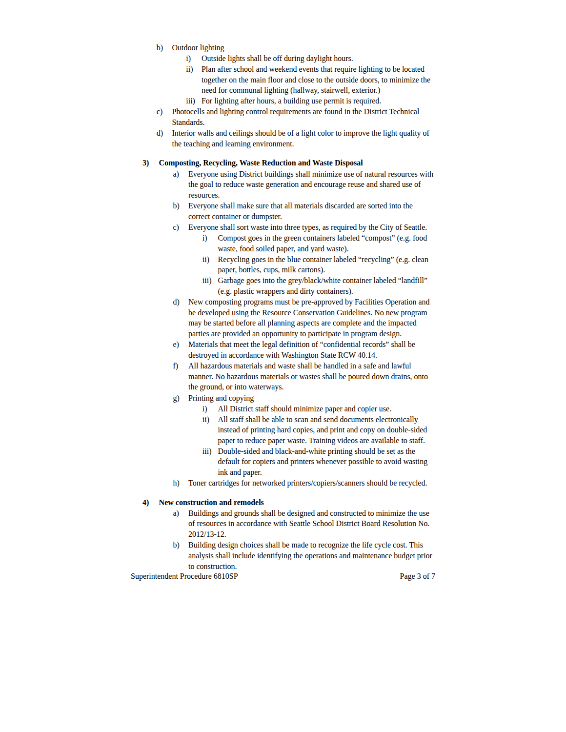b) Outdoor lighting
i) Outside lights shall be off during daylight hours.
ii) Plan after school and weekend events that require lighting to be located together on the main floor and close to the outside doors, to minimize the need for communal lighting (hallway, stairwell, exterior.)
iii) For lighting after hours, a building use permit is required.
c) Photocells and lighting control requirements are found in the District Technical Standards.
d) Interior walls and ceilings should be of a light color to improve the light quality of the teaching and learning environment.
3) Composting, Recycling, Waste Reduction and Waste Disposal
a) Everyone using District buildings shall minimize use of natural resources with the goal to reduce waste generation and encourage reuse and shared use of resources.
b) Everyone shall make sure that all materials discarded are sorted into the correct container or dumpster.
c) Everyone shall sort waste into three types, as required by the City of Seattle.
i) Compost goes in the green containers labeled “compost” (e.g. food waste, food soiled paper, and yard waste).
ii) Recycling goes in the blue container labeled “recycling” (e.g. clean paper, bottles, cups, milk cartons).
iii) Garbage goes into the grey/black/white container labeled “landfill” (e.g. plastic wrappers and dirty containers).
d) New composting programs must be pre-approved by Facilities Operation and be developed using the Resource Conservation Guidelines. No new program may be started before all planning aspects are complete and the impacted parties are provided an opportunity to participate in program design.
e) Materials that meet the legal definition of “confidential records” shall be destroyed in accordance with Washington State RCW 40.14.
f) All hazardous materials and waste shall be handled in a safe and lawful manner. No hazardous materials or wastes shall be poured down drains, onto the ground, or into waterways.
g) Printing and copying
i) All District staff should minimize paper and copier use.
ii) All staff shall be able to scan and send documents electronically instead of printing hard copies, and print and copy on double-sided paper to reduce paper waste. Training videos are available to staff.
iii) Double-sided and black-and-white printing should be set as the default for copiers and printers whenever possible to avoid wasting ink and paper.
h) Toner cartridges for networked printers/copiers/scanners should be recycled.
4) New construction and remodels
a) Buildings and grounds shall be designed and constructed to minimize the use of resources in accordance with Seattle School District Board Resolution No. 2012/13-12.
b) Building design choices shall be made to recognize the life cycle cost. This analysis shall include identifying the operations and maintenance budget prior to construction.
Superintendent Procedure 6810SP
Page 3 of 7